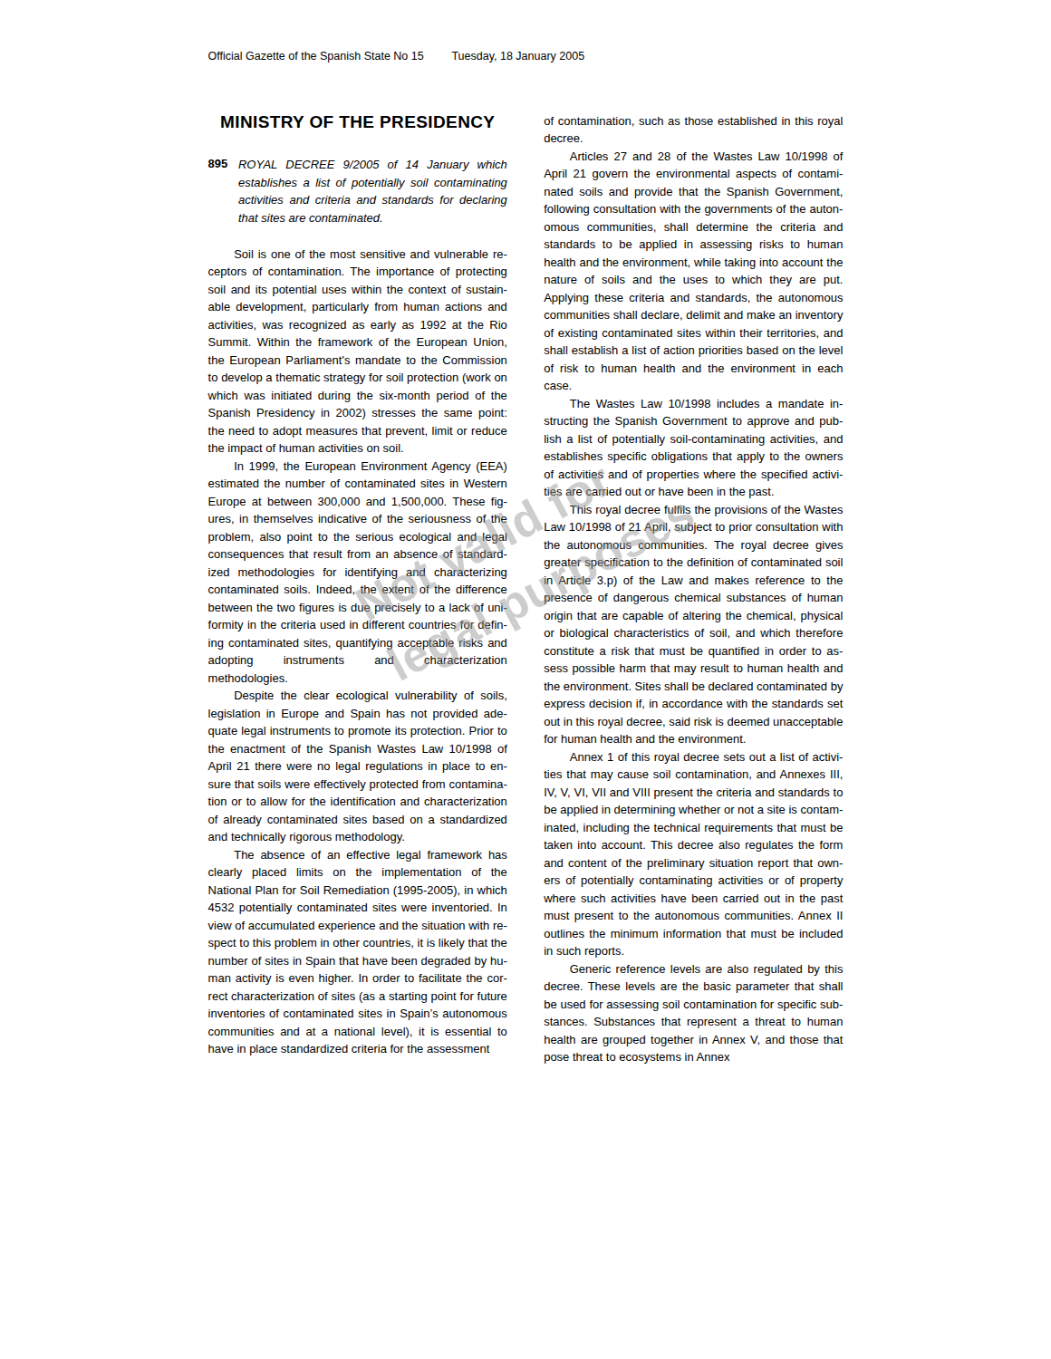Official Gazette of the Spanish State No 15 Tuesday, 18 January 2005
MINISTRY OF THE PRESIDENCY
895
ROYAL DECREE 9/2005 of 14 January which establishes a list of potentially soil contaminating activities and criteria and standards for declaring that sites are contaminated.
Soil is one of the most sensitive and vulnerable receptors of contamination. The importance of protecting soil and its potential uses within the context of sustainable development, particularly from human actions and activities, was recognized as early as 1992 at the Rio Summit. Within the framework of the European Union, the European Parliament's mandate to the Commission to develop a thematic strategy for soil protection (work on which was initiated during the six-month period of the Spanish Presidency in 2002) stresses the same point: the need to adopt measures that prevent, limit or reduce the impact of human activities on soil.
In 1999, the European Environment Agency (EEA) estimated the number of contaminated sites in Western Europe at between 300,000 and 1,500,000. These figures, in themselves indicative of the seriousness of the problem, also point to the serious ecological and legal consequences that result from an absence of standardized methodologies for identifying and characterizing contaminated soils. Indeed, the extent of the difference between the two figures is due precisely to a lack of uniformity in the criteria used in different countries for defining contaminated sites, quantifying acceptable risks and adopting instruments and characterization methodologies.
Despite the clear ecological vulnerability of soils, legislation in Europe and Spain has not provided adequate legal instruments to promote its protection. Prior to the enactment of the Spanish Wastes Law 10/1998 of April 21 there were no legal regulations in place to ensure that soils were effectively protected from contamination or to allow for the identification and characterization of already contaminated sites based on a standardized and technically rigorous methodology.
The absence of an effective legal framework has clearly placed limits on the implementation of the National Plan for Soil Remediation (1995-2005), in which 4532 potentially contaminated sites were inventoried. In view of accumulated experience and the situation with respect to this problem in other countries, it is likely that the number of sites in Spain that have been degraded by human activity is even higher. In order to facilitate the correct characterization of sites (as a starting point for future inventories of contaminated sites in Spain’s autonomous communities and at a national level), it is essential to have in place standardized criteria for the assessment
of contamination, such as those established in this royal decree.
Articles 27 and 28 of the Wastes Law 10/1998 of April 21 govern the environmental aspects of contaminated soils and provide that the Spanish Government, following consultation with the governments of the autonomous communities, shall determine the criteria and standards to be applied in assessing risks to human health and the environment, while taking into account the nature of soils and the uses to which they are put. Applying these criteria and standards, the autonomous communities shall declare, delimit and make an inventory of existing contaminated sites within their territories, and shall establish a list of action priorities based on the level of risk to human health and the environment in each case.
The Wastes Law 10/1998 includes a mandate instructing the Spanish Government to approve and publish a list of potentially soil-contaminating activities, and establishes specific obligations that apply to the owners of activities and of properties where the specified activities are carried out or have been in the past.
This royal decree fulfils the provisions of the Wastes Law 10/1998 of 21 April, subject to prior consultation with the autonomous communities. The royal decree gives greater specification to the definition of contaminated soil in Article 3.p) of the Law and makes reference to the presence of dangerous chemical substances of human origin that are capable of altering the chemical, physical or biological characteristics of soil, and which therefore constitute a risk that must be quantified in order to assess possible harm that may result to human health and the environment. Sites shall be declared contaminated by express decision if, in accordance with the standards set out in this royal decree, said risk is deemed unacceptable for human health and the environment.
Annex 1 of this royal decree sets out a list of activities that may cause soil contamination, and Annexes III, IV, V, VI, VII and VIII present the criteria and standards to be applied in determining whether or not a site is contaminated, including the technical requirements that must be taken into account. This decree also regulates the form and content of the preliminary situation report that owners of potentially contaminating activities or of property where such activities have been carried out in the past must present to the autonomous communities. Annex II outlines the minimum information that must be included in such reports.
Generic reference levels are also regulated by this decree. These levels are the basic parameter that shall be used for assessing soil contamination for specific substances. Substances that represent a threat to human health are grouped together in Annex V, and those that pose threat to ecosystems in Annex
Not valid forlegal purposes